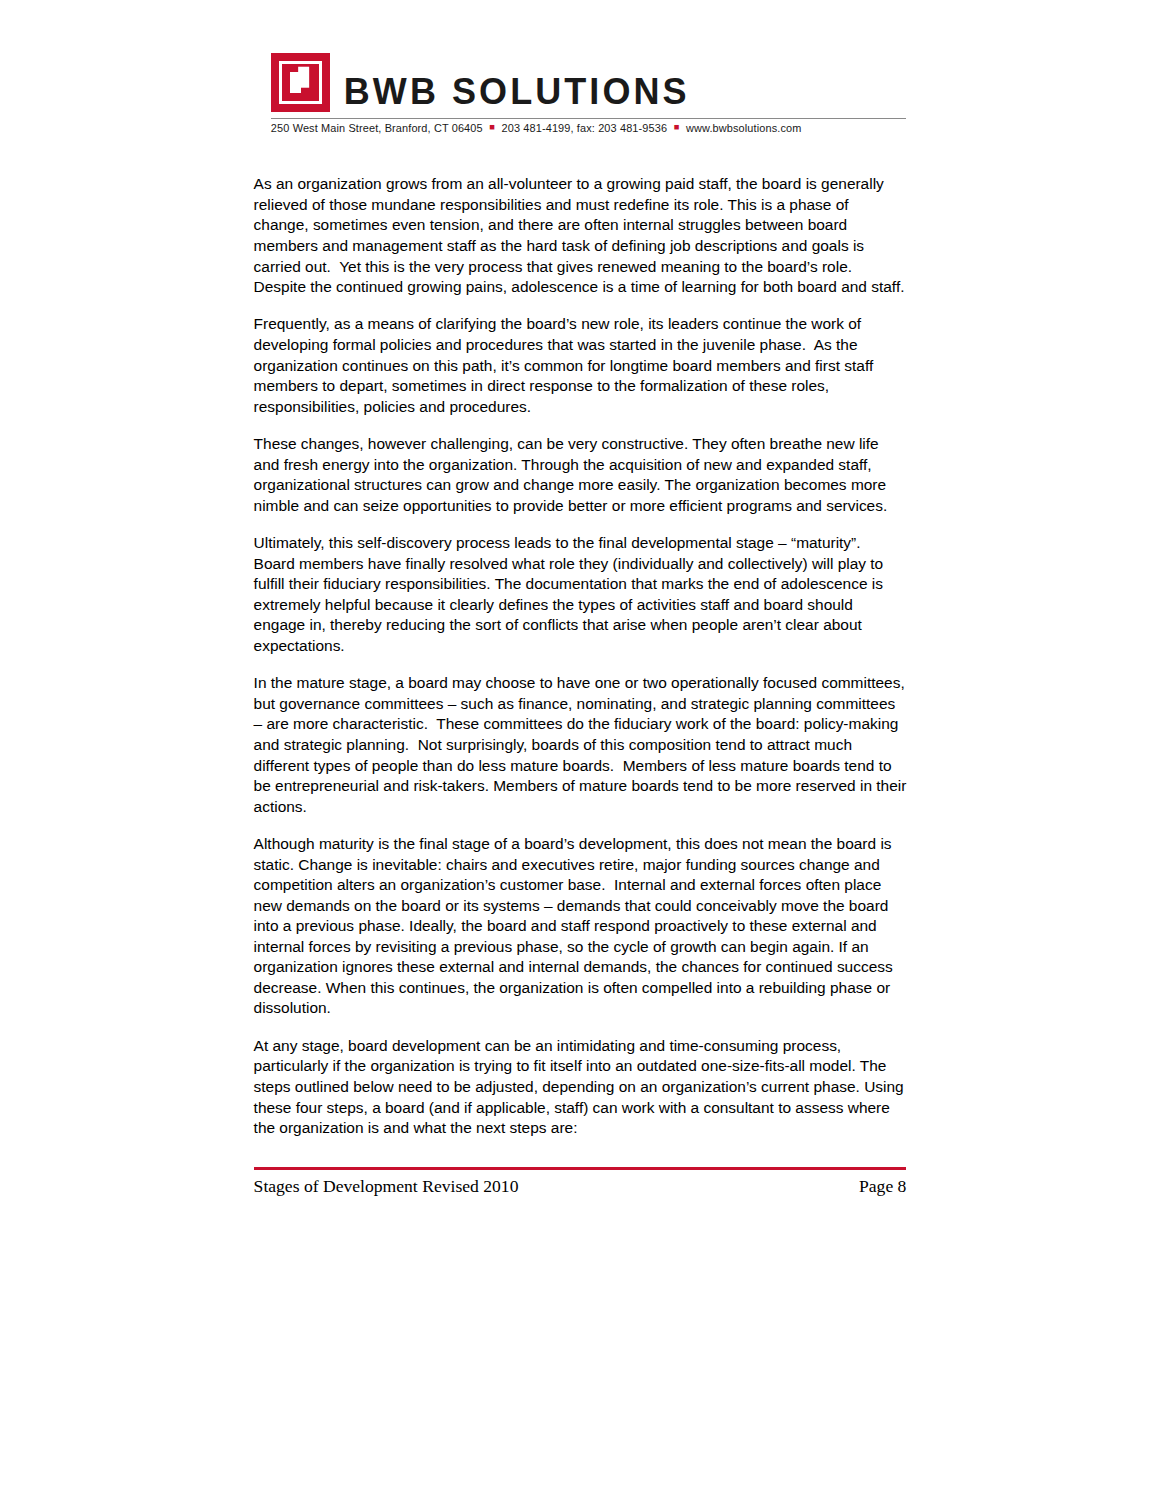BWB SOLUTIONS
250 West Main Street, Branford, CT 06405 ■ 203 481-4199, fax: 203 481-9536 ■ www.bwbsolutions.com
As an organization grows from an all-volunteer to a growing paid staff, the board is generally relieved of those mundane responsibilities and must redefine its role. This is a phase of change, sometimes even tension, and there are often internal struggles between board members and management staff as the hard task of defining job descriptions and goals is carried out. Yet this is the very process that gives renewed meaning to the board’s role. Despite the continued growing pains, adolescence is a time of learning for both board and staff.
Frequently, as a means of clarifying the board’s new role, its leaders continue the work of developing formal policies and procedures that was started in the juvenile phase. As the organization continues on this path, it’s common for longtime board members and first staff members to depart, sometimes in direct response to the formalization of these roles, responsibilities, policies and procedures.
These changes, however challenging, can be very constructive. They often breathe new life and fresh energy into the organization. Through the acquisition of new and expanded staff, organizational structures can grow and change more easily. The organization becomes more nimble and can seize opportunities to provide better or more efficient programs and services.
Ultimately, this self-discovery process leads to the final developmental stage – “maturity”. Board members have finally resolved what role they (individually and collectively) will play to fulfill their fiduciary responsibilities. The documentation that marks the end of adolescence is extremely helpful because it clearly defines the types of activities staff and board should engage in, thereby reducing the sort of conflicts that arise when people aren’t clear about expectations.
In the mature stage, a board may choose to have one or two operationally focused committees, but governance committees – such as finance, nominating, and strategic planning committees – are more characteristic. These committees do the fiduciary work of the board: policy-making and strategic planning. Not surprisingly, boards of this composition tend to attract much different types of people than do less mature boards. Members of less mature boards tend to be entrepreneurial and risk-takers. Members of mature boards tend to be more reserved in their actions.
Although maturity is the final stage of a board’s development, this does not mean the board is static. Change is inevitable: chairs and executives retire, major funding sources change and competition alters an organization’s customer base. Internal and external forces often place new demands on the board or its systems – demands that could conceivably move the board into a previous phase. Ideally, the board and staff respond proactively to these external and internal forces by revisiting a previous phase, so the cycle of growth can begin again. If an organization ignores these external and internal demands, the chances for continued success decrease. When this continues, the organization is often compelled into a rebuilding phase or dissolution.
At any stage, board development can be an intimidating and time-consuming process, particularly if the organization is trying to fit itself into an outdated one-size-fits-all model. The steps outlined below need to be adjusted, depending on an organization’s current phase. Using these four steps, a board (and if applicable, staff) can work with a consultant to assess where the organization is and what the next steps are:
Stages of Development Revised 2010 Page 8